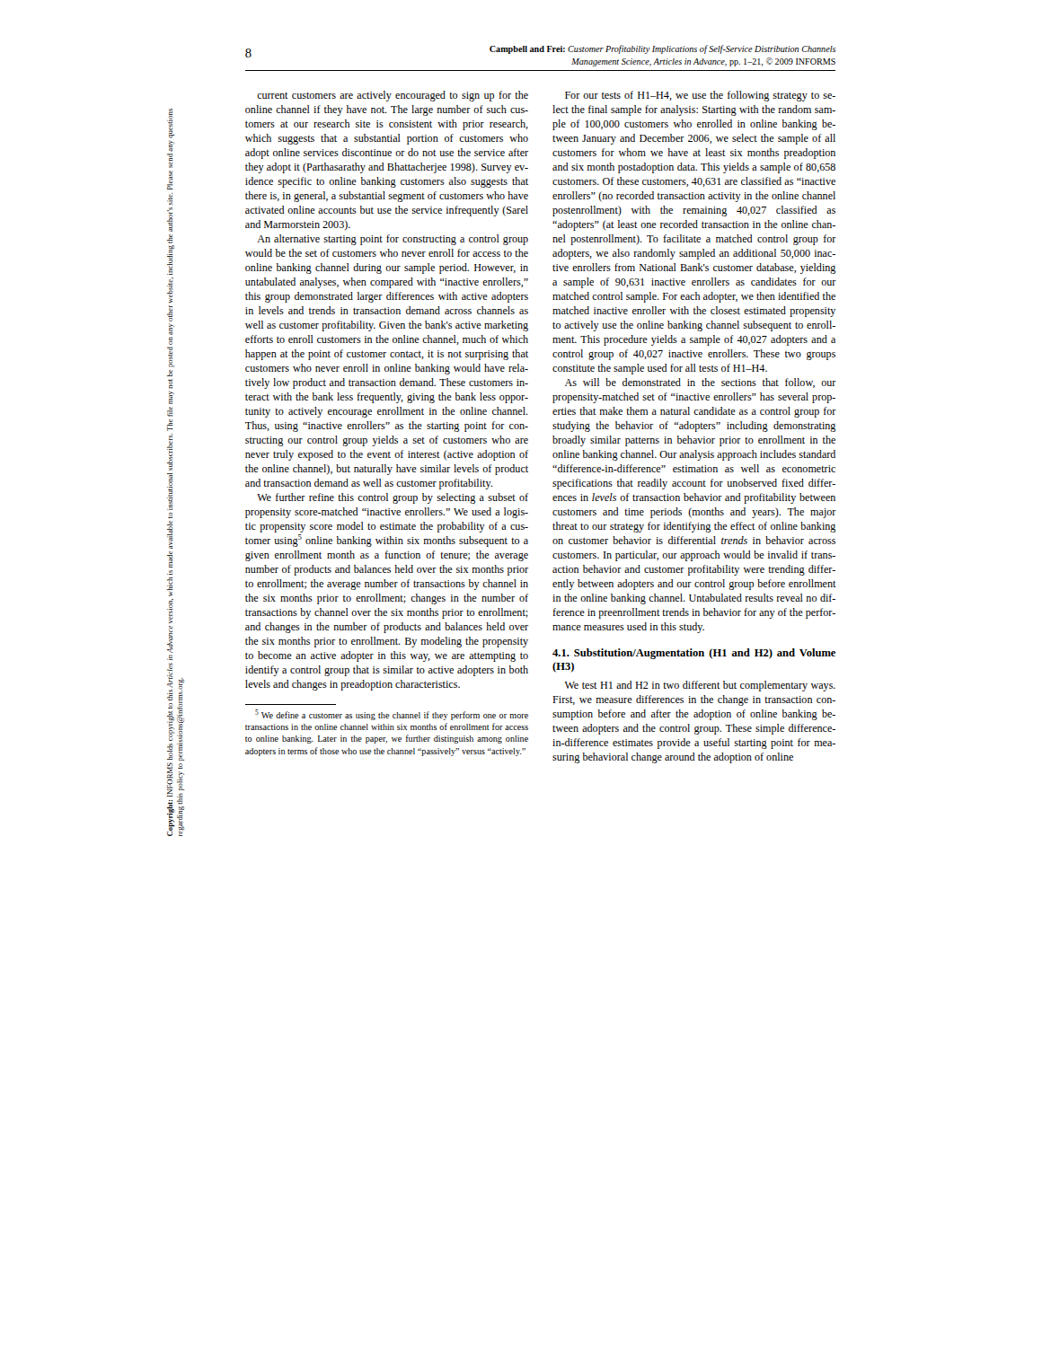Copyright: INFORMS holds copyright to this Articles in Advance version, which is made available to institutional subscribers. The file may not be posted on any other website, including the author's site. Please send any questions regarding this policy to permissions@informs.org.
8
Campbell and Frei: Customer Profitability Implications of Self-Service Distribution Channels
Management Science, Articles in Advance, pp. 1–21, © 2009 INFORMS
current customers are actively encouraged to sign up for the online channel if they have not. The large number of such customers at our research site is consistent with prior research, which suggests that a substantial portion of customers who adopt online services discontinue or do not use the service after they adopt it (Parthasarathy and Bhattacherjee 1998). Survey evidence specific to online banking customers also suggests that there is, in general, a substantial segment of customers who have activated online accounts but use the service infrequently (Sarel and Marmorstein 2003).
An alternative starting point for constructing a control group would be the set of customers who never enroll for access to the online banking channel during our sample period. However, in untabulated analyses, when compared with “inactive enrollers,” this group demonstrated larger differences with active adopters in levels and trends in transaction demand across channels as well as customer profitability. Given the bank's active marketing efforts to enroll customers in the online channel, much of which happen at the point of customer contact, it is not surprising that customers who never enroll in online banking would have relatively low product and transaction demand. These customers interact with the bank less frequently, giving the bank less opportunity to actively encourage enrollment in the online channel. Thus, using “inactive enrollers” as the starting point for constructing our control group yields a set of customers who are never truly exposed to the event of interest (active adoption of the online channel), but naturally have similar levels of product and transaction demand as well as customer profitability.
We further refine this control group by selecting a subset of propensity score-matched “inactive enrollers.” We used a logistic propensity score model to estimate the probability of a customer using5 online banking within six months subsequent to a given enrollment month as a function of tenure; the average number of products and balances held over the six months prior to enrollment; the average number of transactions by channel in the six months prior to enrollment; changes in the number of transactions by channel over the six months prior to enrollment; and changes in the number of products and balances held over the six months prior to enrollment. By modeling the propensity to become an active adopter in this way, we are attempting to identify a control group that is similar to active adopters in both levels and changes in preadoption characteristics.
5 We define a customer as using the channel if they perform one or more transactions in the online channel within six months of enrollment for access to online banking. Later in the paper, we further distinguish among online adopters in terms of those who use the channel “passively” versus “actively.”
For our tests of H1–H4, we use the following strategy to select the final sample for analysis: Starting with the random sample of 100,000 customers who enrolled in online banking between January and December 2006, we select the sample of all customers for whom we have at least six months preadoption and six month postadoption data. This yields a sample of 80,658 customers. Of these customers, 40,631 are classified as “inactive enrollers” (no recorded transaction activity in the online channel postenrollment) with the remaining 40,027 classified as “adopters” (at least one recorded transaction in the online channel postenrollment). To facilitate a matched control group for adopters, we also randomly sampled an additional 50,000 inactive enrollers from National Bank's customer database, yielding a sample of 90,631 inactive enrollers as candidates for our matched control sample. For each adopter, we then identified the matched inactive enroller with the closest estimated propensity to actively use the online banking channel subsequent to enrollment. This procedure yields a sample of 40,027 adopters and a control group of 40,027 inactive enrollers. These two groups constitute the sample used for all tests of H1–H4.
As will be demonstrated in the sections that follow, our propensity-matched set of “inactive enrollers” has several properties that make them a natural candidate as a control group for studying the behavior of “adopters” including demonstrating broadly similar patterns in behavior prior to enrollment in the online banking channel. Our analysis approach includes standard “difference-in-difference” estimation as well as econometric specifications that readily account for unobserved fixed differences in levels of transaction behavior and profitability between customers and time periods (months and years). The major threat to our strategy for identifying the effect of online banking on customer behavior is differential trends in behavior across customers. In particular, our approach would be invalid if transaction behavior and customer profitability were trending differently between adopters and our control group before enrollment in the online banking channel. Untabulated results reveal no difference in preenrollment trends in behavior for any of the performance measures used in this study.
4.1. Substitution/Augmentation (H1 and H2) and Volume (H3)
We test H1 and H2 in two different but complementary ways. First, we measure differences in the change in transaction consumption before and after the adoption of online banking between adopters and the control group. These simple difference-in-difference estimates provide a useful starting point for measuring behavioral change around the adoption of online